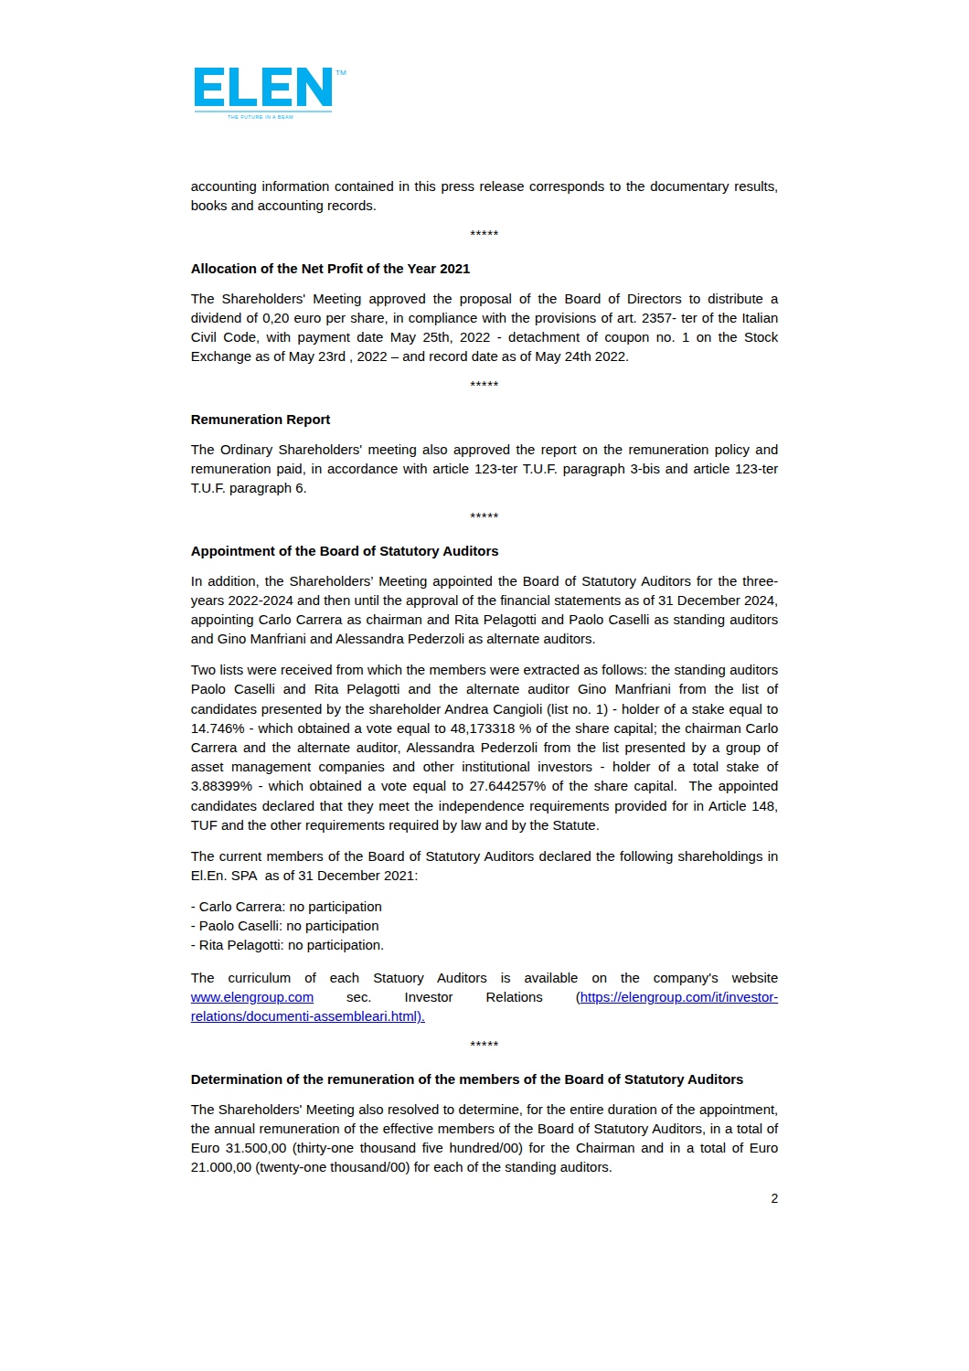TM THE FUTURE IN A BEAM
accounting information contained in this press release corresponds to the documentary results, books and accounting records.
*****
Allocation of the Net Profit of the Year 2021
The Shareholders' Meeting approved the proposal of the Board of Directors to distribute a dividend of 0,20 euro per share, in compliance with the provisions of art. 2357- ter of the Italian Civil Code, with payment date May 25th, 2022 - detachment of coupon no. 1 on the Stock Exchange as of May 23rd , 2022 – and record date as of May 24th 2022.
*****
Remuneration Report
The Ordinary Shareholders' meeting also approved the report on the remuneration policy and remuneration paid, in accordance with article 123-ter T.U.F. paragraph 3-bis and article 123-ter T.U.F. paragraph 6.
*****
Appointment of the Board of Statutory Auditors
In addition, the Shareholders’ Meeting appointed the Board of Statutory Auditors for the three-years 2022-2024 and then until the approval of the financial statements as of 31 December 2024, appointing Carlo Carrera as chairman and Rita Pelagotti and Paolo Caselli as standing auditors and Gino Manfriani and Alessandra Pederzoli as alternate auditors.
Two lists were received from which the members were extracted as follows: the standing auditors Paolo Caselli and Rita Pelagotti and the alternate auditor Gino Manfriani from the list of candidates presented by the shareholder Andrea Cangioli (list no. 1) - holder of a stake equal to 14.746% - which obtained a vote equal to 48,173318 % of the share capital; the chairman Carlo Carrera and the alternate auditor, Alessandra Pederzoli from the list presented by a group of asset management companies and other institutional investors - holder of a total stake of 3.88399% - which obtained a vote equal to 27.644257% of the share capital. The appointed candidates declared that they meet the independence requirements provided for in Article 148, TUF and the other requirements required by law and by the Statute.
The current members of the Board of Statutory Auditors declared the following shareholdings in El.En. SPA as of 31 December 2021:
- Carlo Carrera: no participation
- Paolo Caselli: no participation
- Rita Pelagotti: no participation.
The curriculum of each Statuory Auditors is available on the company's website www.elengroup.com sec. Investor Relations (https://elengroup.com/it/investor-relations/documenti-assembleari.html).
*****
Determination of the remuneration of the members of the Board of Statutory Auditors
The Shareholders' Meeting also resolved to determine, for the entire duration of the appointment, the annual remuneration of the effective members of the Board of Statutory Auditors, in a total of Euro 31.500,00 (thirty-one thousand five hundred/00) for the Chairman and in a total of Euro 21.000,00 (twenty-one thousand/00) for each of the standing auditors.
2